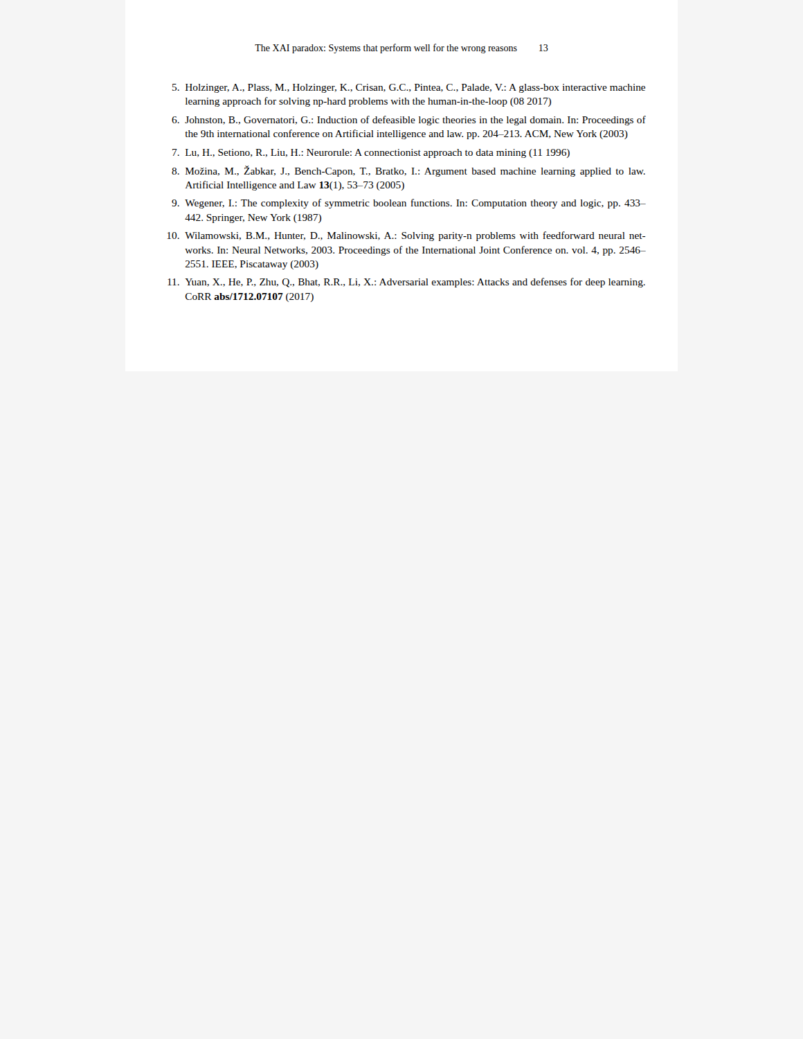The XAI paradox: Systems that perform well for the wrong reasons 13
Holzinger, A., Plass, M., Holzinger, K., Crisan, G.C., Pintea, C., Palade, V.: A glass-box interactive machine learning approach for solving np-hard problems with the human-in-the-loop (08 2017)
Johnston, B., Governatori, G.: Induction of defeasible logic theories in the legal domain. In: Proceedings of the 9th international conference on Artificial intelligence and law. pp. 204–213. ACM, New York (2003)
Lu, H., Setiono, R., Liu, H.: Neurorule: A connectionist approach to data mining (11 1996)
Možina, M., Žabkar, J., Bench-Capon, T., Bratko, I.: Argument based machine learning applied to law. Artificial Intelligence and Law 13(1), 53–73 (2005)
Wegener, I.: The complexity of symmetric boolean functions. In: Computation theory and logic, pp. 433–442. Springer, New York (1987)
Wilamowski, B.M., Hunter, D., Malinowski, A.: Solving parity-n problems with feedforward neural networks. In: Neural Networks, 2003. Proceedings of the International Joint Conference on. vol. 4, pp. 2546–2551. IEEE, Piscataway (2003)
Yuan, X., He, P., Zhu, Q., Bhat, R.R., Li, X.: Adversarial examples: Attacks and defenses for deep learning. CoRR abs/1712.07107 (2017)